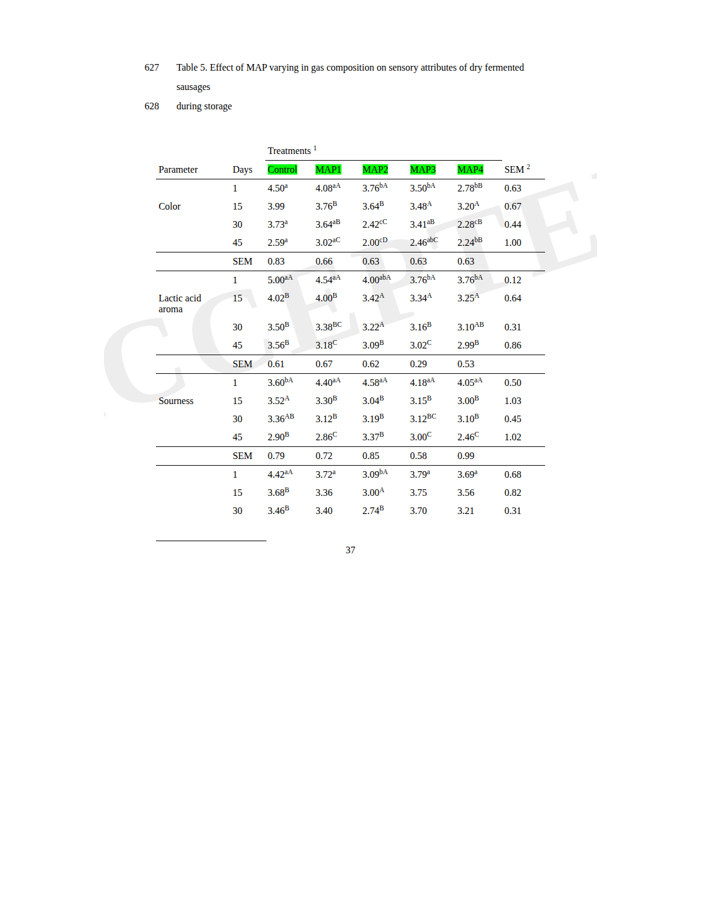ACCEPTED
627 Table 5. Effect of MAP varying in gas composition on sensory attributes of dry fermented sausages
628during storage
| | | Treatments 1 | |
| Parameter | Days | Control | MAP1 | MAP2 | MAP3 | MAP4 | SEM 2 |
| | 1 | 4.50 a | 4.08 aA | 3.76 bA | 3.50 bA | 2.78 bB | 0.63 |
| Color | 15 | 3.99 | 3.76 B | 3.64 B | 3.48 A | 3.20 A | 0.67 |
| | 30 | 3.73 a | 3.64 aB | 2.42 cC | 3.41 aB | 2.28 cB | 0.44 |
| | 45 | 2.59 a | 3.02 aC | 2.00 cD | 2.46 abC | 2.24 bB | 1.00 |
| | SEM | 0.83 | 0.66 | 0.63 | 0.63 | 0.63 | |
| | 1 | 5.00 aA | 4.54 aA | 4.00 abA | 3.76 bA | 3.76 bA | 0.12 |
| Lactic acid aroma | 15 | 4.02 B | 4.00 B | 3.42 A | 3.34 A | 3.25 A | 0.64 |
| | 30 | 3.50 B | 3.38 BC | 3.22 A | 3.16 B | 3.10 AB | 0.31 |
| | 45 | 3.56 B | 3.18 C | 3.09 B | 3.02 C | 2.99 B | 0.86 |
| | SEM | 0.61 | 0.67 | 0.62 | 0.29 | 0.53 | |
| | 1 | 3.60 bA | 4.40 aA | 4.58 aA | 4.18 aA | 4.05 aA | 0.50 |
| Sourness | 15 | 3.52 A | 3.30 B | 3.04 B | 3.15 B | 3.00 B | 1.03 |
| | 30 | 3.36 AB | 3.12 B | 3.19 B | 3.12 BC | 3.10 B | 0.45 |
| | 45 | 2.90 B | 2.86 C | 3.37 B | 3.00 C | 2.46 C | 1.02 |
| | SEM | 0.79 | 0.72 | 0.85 | 0.58 | 0.99 | |
| | 1 | 4.42 aA | 3.72 a | 3.09 bA | 3.79 a | 3.69 a | 0.68 |
| | 15 | 3.68 B | 3.36 | 3.00 A | 3.75 | 3.56 | 0.82 |
| | 30 | 3.46 B | 3.40 | 2.74 B | 3.70 | 3.21 | 0.31 |
37